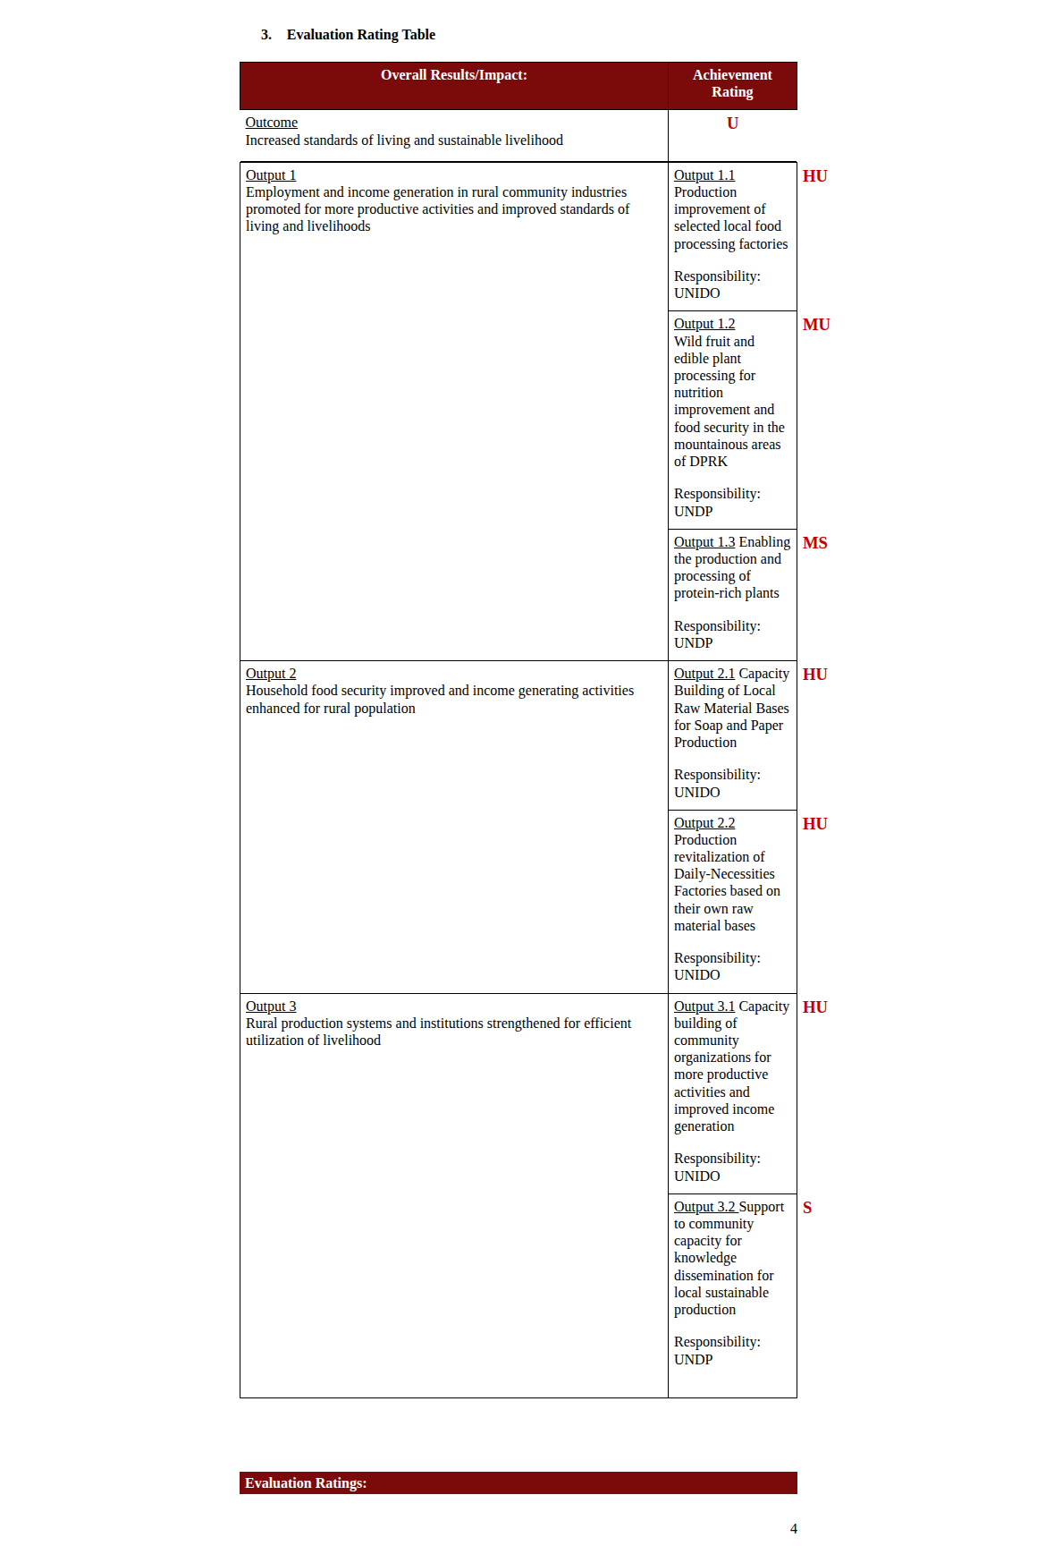3. Evaluation Rating Table
| Overall Results/Impact: | Achievement Rating |
| --- | --- |
| / Outcome Increased standards of living and sustainable livelihood / U / |
| Output 1 Employment and income generation in rural community industries promoted for more productive activities and improved standards of living and livelihoods | Output 1.1 Production improvement of selected local food processing factories Responsibility: UNIDO | HU |
| Output 1.2 Wild fruit and edible plant processing for nutrition improvement and food security in the mountainous areas of DPRK Responsibility: UNDP | MU |
| Output 1.3 Enabling the production and processing of protein-rich plants Responsibility: UNDP | MS |
| Output 2 Household food security improved and income generating activities enhanced for rural population | Output 2.1 Capacity Building of Local Raw Material Bases for Soap and Paper Production Responsibility: UNIDO | HU |
| Output 2.2 Production revitalization of Daily-Necessities Factories based on their own raw material bases Responsibility: UNIDO | HU |
| Output 3 Rural production systems and institutions strengthened for efficient utilization of livelihood | Output 3.1 Capacity building of community organizations for more productive activities and improved income generation Responsibility: UNIDO | HU |
| Output 3.2 Support to community capacity for knowledge dissemination for local sustainable production Responsibility: UNDP | S |
Evaluation Ratings:
4